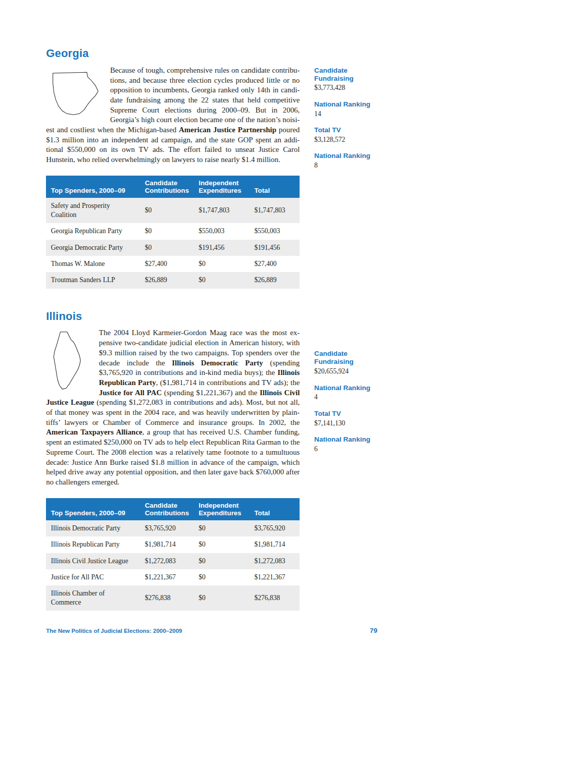Georgia
Because of tough, comprehensive rules on candidate contributions, and because three election cycles produced little or no opposition to incumbents, Georgia ranked only 14th in candidate fundraising among the 22 states that held competitive Supreme Court elections during 2000–09. But in 2006, Georgia’s high court election became one of the nation’s noisiest and costliest when the Michigan-based American Justice Partnership poured $1.3 million into an independent ad campaign, and the state GOP spent an additional $550,000 on its own TV ads. The effort failed to unseat Justice Carol Hunstein, who relied overwhelmingly on lawyers to raise nearly $1.4 million.
| Top Spenders, 2000–09 | Candidate Contributions | Independent Expenditures | Total |
| --- | --- | --- | --- |
| Safety and Prosperity Coalition | $0 | $1,747,803 | $1,747,803 |
| Georgia Republican Party | $0 | $550,003 | $550,003 |
| Georgia Democratic Party | $0 | $191,456 | $191,456 |
| Thomas W. Malone | $27,400 | $0 | $27,400 |
| Troutman Sanders LLP | $26,889 | $0 | $26,889 |
Illinois
The 2004 Lloyd Karmeier-Gordon Maag race was the most expensive two-candidate judicial election in American history, with $9.3 million raised by the two campaigns. Top spenders over the decade include the Illinois Democratic Party (spending $3,765,920 in contributions and in-kind media buys); the Illinois Republican Party, ($1,981,714 in contributions and TV ads); the Justice for All PAC (spending $1,221,367) and the Illinois Civil Justice League (spending $1,272,083 in contributions and ads). Most, but not all, of that money was spent in the 2004 race, and was heavily underwritten by plaintiffs’ lawyers or Chamber of Commerce and insurance groups. In 2002, the American Taxpayers Alliance, a group that has received U.S. Chamber funding, spent an estimated $250,000 on TV ads to help elect Republican Rita Garman to the Supreme Court. The 2008 election was a relatively tame footnote to a tumultuous decade: Justice Ann Burke raised $1.8 million in advance of the campaign, which helped drive away any potential opposition, and then later gave back $760,000 after no challengers emerged.
| Top Spenders, 2000–09 | Candidate Contributions | Independent Expenditures | Total |
| --- | --- | --- | --- |
| Illinois Democratic Party | $3,765,920 | $0 | $3,765,920 |
| Illinois Republican Party | $1,981,714 | $0 | $1,981,714 |
| Illinois Civil Justice League | $1,272,083 | $0 | $1,272,083 |
| Justice for All PAC | $1,221,367 | $0 | $1,221,367 |
| Illinois Chamber of Commerce | $276,838 | $0 | $276,838 |
Candidate
Fundraising
$3,773,428
National Ranking
14
Total TV
$3,128,572
National Ranking
8
Candidate
Fundraising
$20,655,924
National Ranking
4
Total TV
$7,141,130
National Ranking
6
The New Politics of Judicial Elections: 2000–2009
79